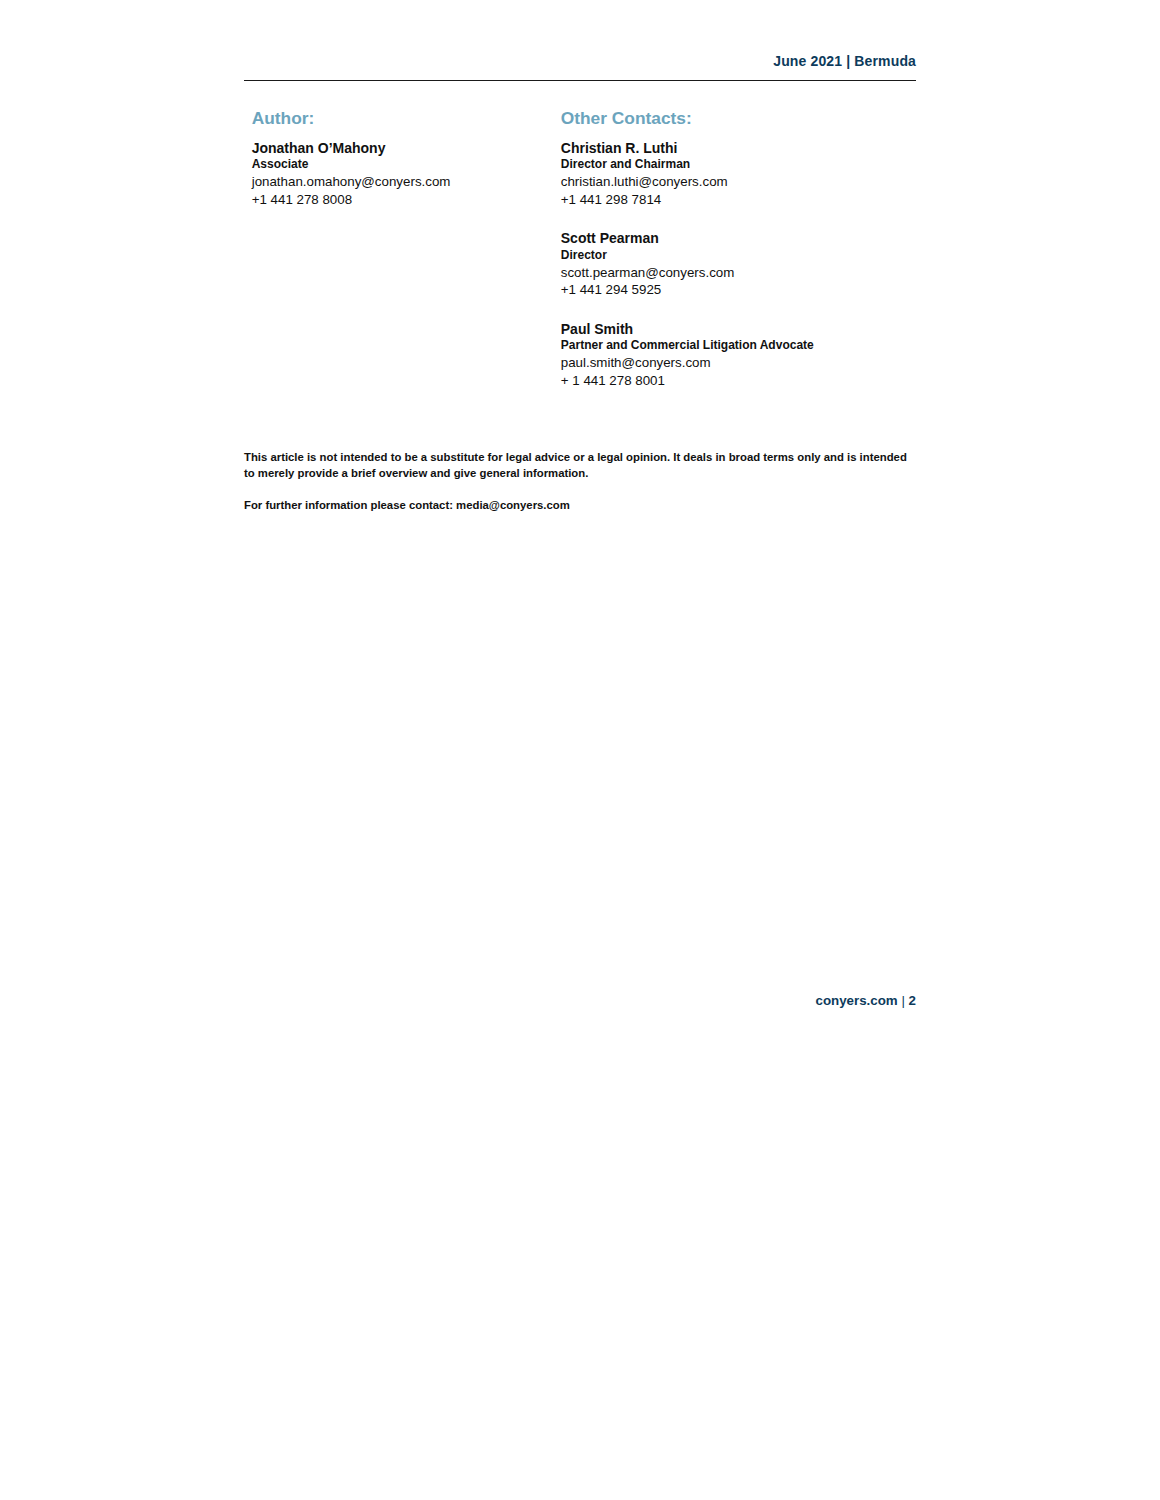June 2021 | Bermuda
Author:
Jonathan O’Mahony
Associate
jonathan.omahony@conyers.com
+1 441 278 8008
Other Contacts:
Christian R. Luthi
Director and Chairman
christian.luthi@conyers.com
+1 441 298 7814
Scott Pearman
Director
scott.pearman@conyers.com
+1 441 294 5925
Paul Smith
Partner and Commercial Litigation Advocate
paul.smith@conyers.com
+ 1 441 278 8001
This article is not intended to be a substitute for legal advice or a legal opinion. It deals in broad terms only and is intended to merely provide a brief overview and give general information.
For further information please contact: media@conyers.com
conyers.com | 2